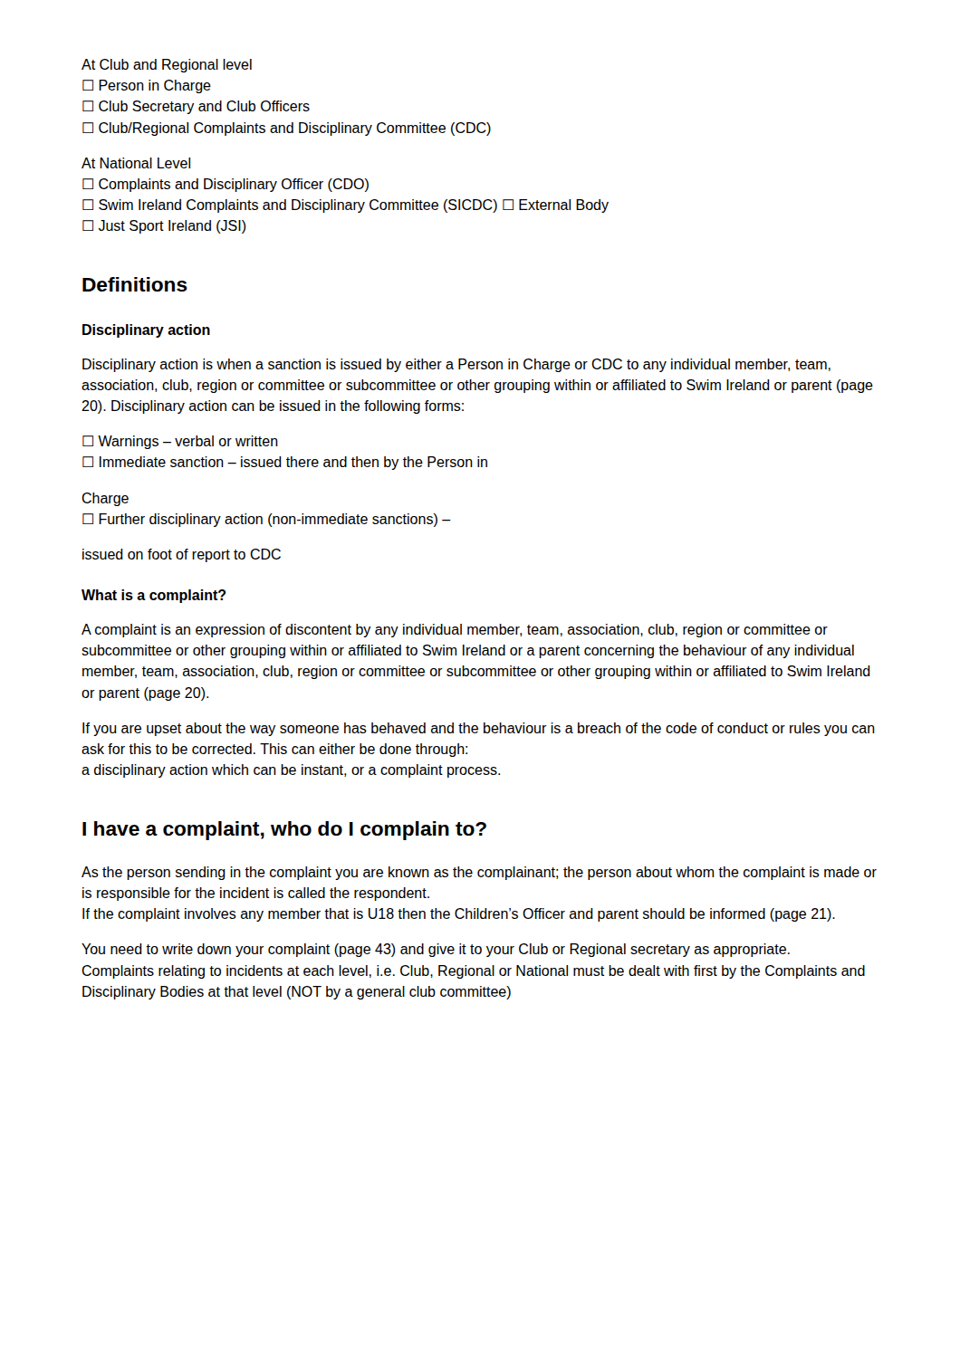At Club and Regional level
☐ Person in Charge
☐ Club Secretary and Club Officers
☐ Club/Regional Complaints and Disciplinary Committee (CDC)
At National Level
☐ Complaints and Disciplinary Officer (CDO)
☐ Swim Ireland Complaints and Disciplinary Committee (SICDC) ☐ External Body
☐ Just Sport Ireland (JSI)
Definitions
Disciplinary action
Disciplinary action is when a sanction is issued by either a Person in Charge or CDC to any individual member, team, association, club, region or committee or subcommittee or other grouping within or affiliated to Swim Ireland or parent (page 20). Disciplinary action can be issued in the following forms:
☐ Warnings – verbal or written
☐ Immediate sanction – issued there and then by the Person in
Charge
☐ Further disciplinary action (non-immediate sanctions) –
issued on foot of report to CDC
What is a complaint?
A complaint is an expression of discontent by any individual member, team, association, club, region or committee or subcommittee or other grouping within or affiliated to Swim Ireland or a parent concerning the behaviour of any individual member, team, association, club, region or committee or subcommittee or other grouping within or affiliated to Swim Ireland or parent (page 20).
If you are upset about the way someone has behaved and the behaviour is a breach of the code of conduct or rules you can ask for this to be corrected. This can either be done through:
a disciplinary action which can be instant, or a complaint process.
I have a complaint, who do I complain to?
As the person sending in the complaint you are known as the complainant; the person about whom the complaint is made or is responsible for the incident is called the respondent.
If the complaint involves any member that is U18 then the Children’s Officer and parent should be informed (page 21).
You need to write down your complaint (page 43) and give it to your Club or Regional secretary as appropriate.
Complaints relating to incidents at each level, i.e. Club, Regional or National must be dealt with first by the Complaints and Disciplinary Bodies at that level (NOT by a general club committee)